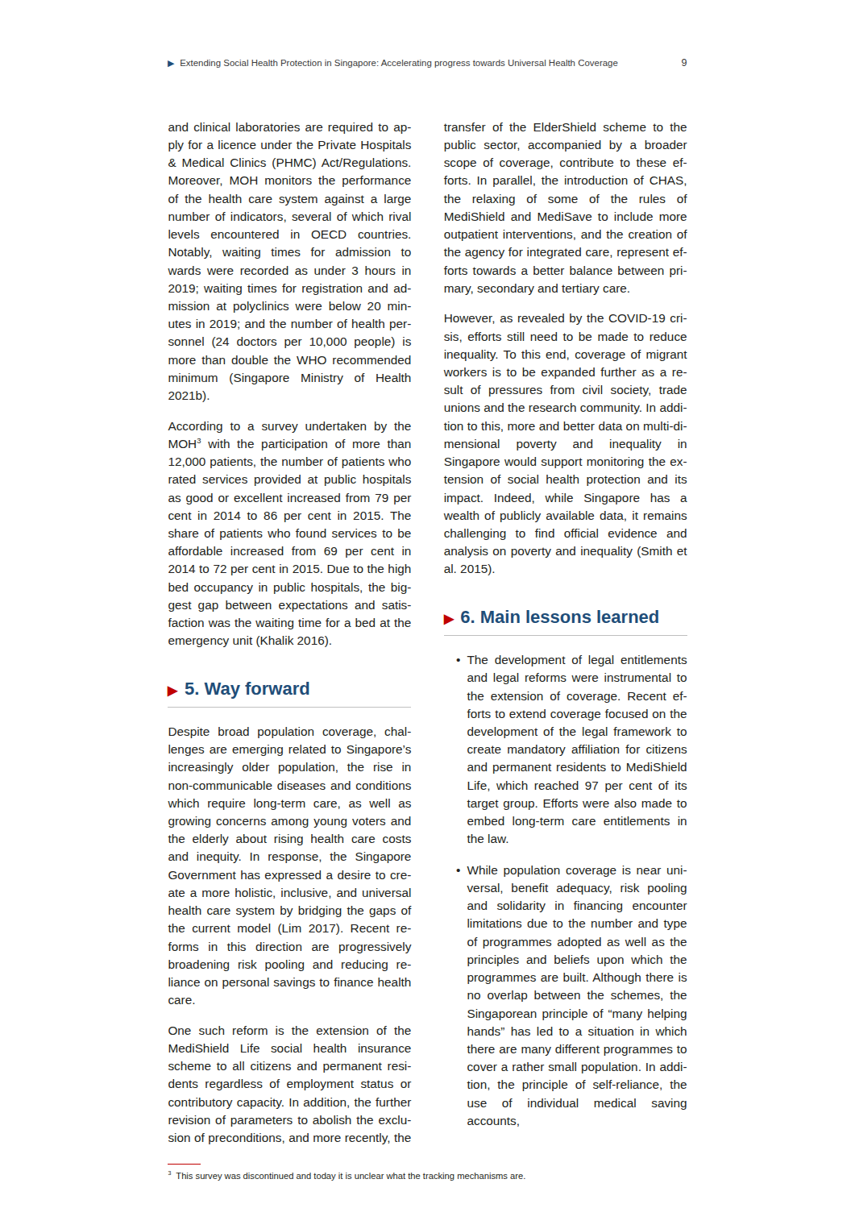▶Extending Social Health Protection in Singapore: Accelerating progress towards Universal Health Coverage
9
and clinical laboratories are required to apply for a licence under the Private Hospitals & Medical Clinics (PHMC) Act/Regulations. Moreover, MOH monitors the performance of the health care system against a large number of indicators, several of which rival levels encountered in OECD countries. Notably, waiting times for admission to wards were recorded as under 3 hours in 2019; waiting times for registration and admission at polyclinics were below 20 minutes in 2019; and the number of health personnel (24 doctors per 10,000 people) is more than double the WHO recommended minimum (Singapore Ministry of Health 2021b).
According to a survey undertaken by the MOH3 with the participation of more than 12,000 patients, the number of patients who rated services provided at public hospitals as good or excellent increased from 79 per cent in 2014 to 86 per cent in 2015. The share of patients who found services to be affordable increased from 69 per cent in 2014 to 72 per cent in 2015. Due to the high bed occupancy in public hospitals, the biggest gap between expectations and satisfaction was the waiting time for a bed at the emergency unit (Khalik 2016).
▶5. Way forward
Despite broad population coverage, challenges are emerging related to Singapore’s increasingly older population, the rise in non-communicable diseases and conditions which require long-term care, as well as growing concerns among young voters and the elderly about rising health care costs and inequity. In response, the Singapore Government has expressed a desire to create a more holistic, inclusive, and universal health care system by bridging the gaps of the current model (Lim 2017). Recent reforms in this direction are progressively broadening risk pooling and reducing reliance on personal savings to finance health care.
One such reform is the extension of the MediShield Life social health insurance scheme to all citizens and permanent residents regardless of employment status or contributory capacity. In addition, the further revision of parameters to abolish the exclusion of preconditions, and more recently, the transfer of the ElderShield scheme to the public sector, accompanied by a broader scope of coverage, contribute to these efforts. In parallel, the introduction of CHAS, the relaxing of some of the rules of MediShield and MediSave to include more outpatient interventions, and the creation of the agency for integrated care, represent efforts towards a better balance between primary, secondary and tertiary care.
However, as revealed by the COVID-19 crisis, efforts still need to be made to reduce inequality. To this end, coverage of migrant workers is to be expanded further as a result of pressures from civil society, trade unions and the research community. In addition to this, more and better data on multi-dimensional poverty and inequality in Singapore would support monitoring the extension of social health protection and its impact. Indeed, while Singapore has a wealth of publicly available data, it remains challenging to find official evidence and analysis on poverty and inequality (Smith et al. 2015).
▶6. Main lessons learned
The development of legal entitlements and legal reforms were instrumental to the extension of coverage. Recent efforts to extend coverage focused on the development of the legal framework to create mandatory affiliation for citizens and permanent residents to MediShield Life, which reached 97 per cent of its target group. Efforts were also made to embed long-term care entitlements in the law.
While population coverage is near universal, benefit adequacy, risk pooling and solidarity in financing encounter limitations due to the number and type of programmes adopted as well as the principles and beliefs upon which the programmes are built. Although there is no overlap between the schemes, the Singaporean principle of “many helping hands” has led to a situation in which there are many different programmes to cover a rather small population. In addition, the principle of self-reliance, the use of individual medical saving accounts,
3 This survey was discontinued and today it is unclear what the tracking mechanisms are.